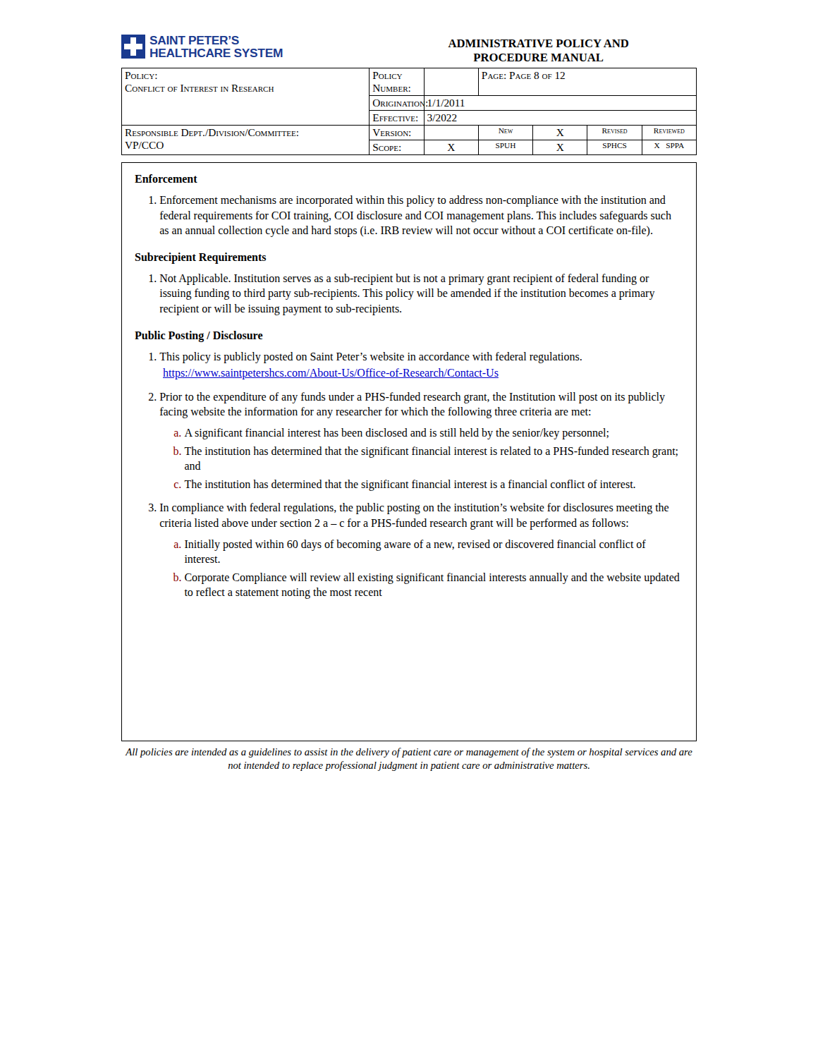SAINT PETER’SHEALTHCARE SYSTEM
ADMINISTRATIVE POLICY AND
PROCEDURE MANUAL
| Policy: Conflict of Interest in Research | Policy Number: | | Page: Page 8 of 12 |
| Origination: | 1/1/2011 |
| Effective: | 3/2022 |
| Responsible Dept./Division/Committee: VP/CCO | Version: | | New | X | Revised | Reviewed |
| Scope: | X | SPUH | X | SPHCS | X SPPA |
Enforcement
Enforcement mechanisms are incorporated within this policy to address non-compliance with the institution and federal requirements for COI training, COI disclosure and COI management plans. This includes safeguards such as an annual collection cycle and hard stops (i.e. IRB review will not occur without a COI certificate on-file).
Subrecipient Requirements
Not Applicable. Institution serves as a sub-recipient but is not a primary grant recipient of federal funding or issuing funding to third party sub-recipients. This policy will be amended if the institution becomes a primary recipient or will be issuing payment to sub-recipients.
Public Posting / Disclosure
This policy is publicly posted on Saint Peter’s website in accordance with federal regulations. https://www.saintpetershcs.com/About-Us/Office-of-Research/Contact-Us
Prior to the expenditure of any funds under a PHS-funded research grant, the Institution will post on its publicly facing website the information for any researcher for which the following three criteria are met:
A significant financial interest has been disclosed and is still held by the senior/key personnel;
The institution has determined that the significant financial interest is related to a PHS-funded research grant; and
The institution has determined that the significant financial interest is a financial conflict of interest.
In compliance with federal regulations, the public posting on the institution’s website for disclosures meeting the criteria listed above under section 2 a – c for a PHS-funded research grant will be performed as follows:
Initially posted within 60 days of becoming aware of a new, revised or discovered financial conflict of interest.
Corporate Compliance will review all existing significant financial interests annually and the website updated to reflect a statement noting the most recent
All policies are intended as a guidelines to assist in the delivery of patient care or management of the system or hospital services and are not intended to replace professional judgment in patient care or administrative matters.